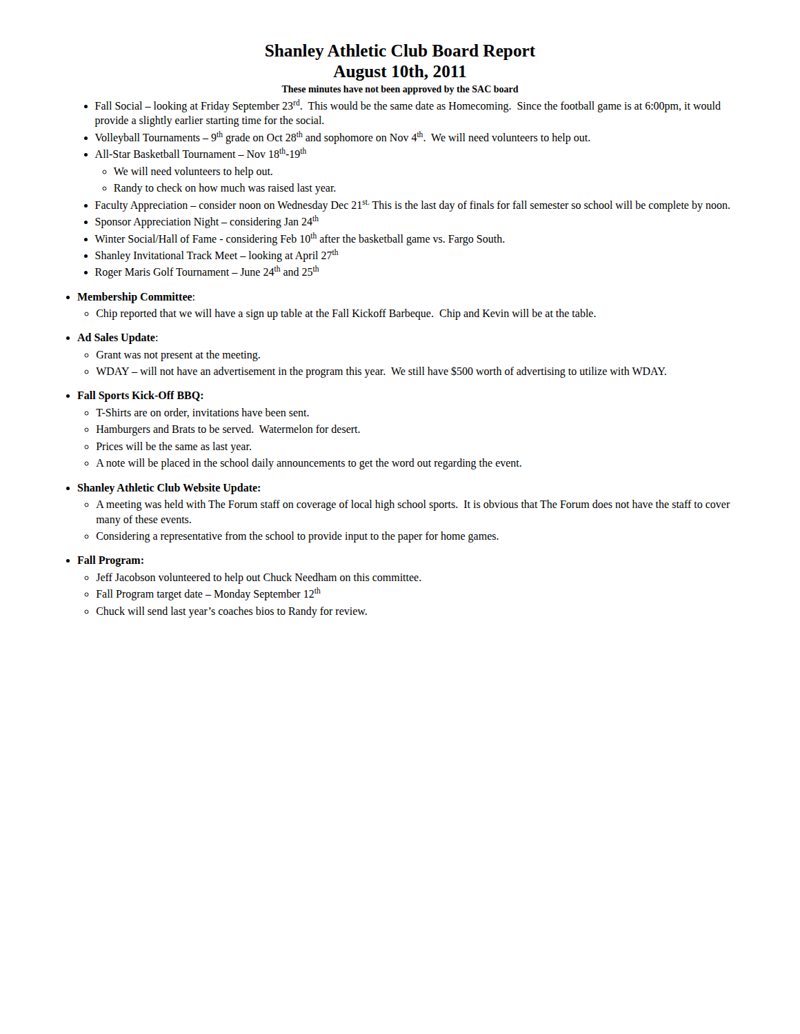Shanley Athletic Club Board Report
August 10th, 2011
These minutes have not been approved by the SAC board
Fall Social – looking at Friday September 23rd. This would be the same date as Homecoming. Since the football game is at 6:00pm, it would provide a slightly earlier starting time for the social.
Volleyball Tournaments – 9th grade on Oct 28th and sophomore on Nov 4th. We will need volunteers to help out.
All-Star Basketball Tournament – Nov 18th-19th
We will need volunteers to help out.
Randy to check on how much was raised last year.
Faculty Appreciation – consider noon on Wednesday Dec 21st. This is the last day of finals for fall semester so school will be complete by noon.
Sponsor Appreciation Night – considering Jan 24th
Winter Social/Hall of Fame - considering Feb 10th after the basketball game vs. Fargo South.
Shanley Invitational Track Meet – looking at April 27th
Roger Maris Golf Tournament – June 24th and 25th
Membership Committee:
Chip reported that we will have a sign up table at the Fall Kickoff Barbeque. Chip and Kevin will be at the table.
Ad Sales Update:
Grant was not present at the meeting.
WDAY – will not have an advertisement in the program this year. We still have $500 worth of advertising to utilize with WDAY.
Fall Sports Kick-Off BBQ:
T-Shirts are on order, invitations have been sent.
Hamburgers and Brats to be served. Watermelon for desert.
Prices will be the same as last year.
A note will be placed in the school daily announcements to get the word out regarding the event.
Shanley Athletic Club Website Update:
A meeting was held with The Forum staff on coverage of local high school sports. It is obvious that The Forum does not have the staff to cover many of these events.
Considering a representative from the school to provide input to the paper for home games.
Fall Program:
Jeff Jacobson volunteered to help out Chuck Needham on this committee.
Fall Program target date – Monday September 12th
Chuck will send last year’s coaches bios to Randy for review.